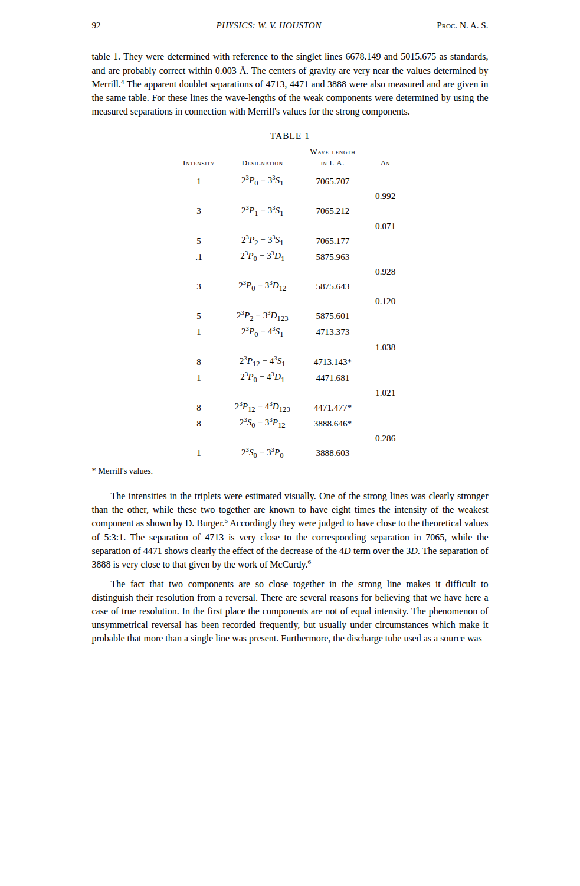92 PHYSICS: W. V. HOUSTON Proc. N. A. S.
table 1. They were determined with reference to the singlet lines 6678.149 and 5015.675 as standards, and are probably correct within 0.003 Å. The centers of gravity are very near the values determined by Merrill.4 The apparent doublet separations of 4713, 4471 and 3888 were also measured and are given in the same table. For these lines the wave-lengths of the weak components were determined by using the measured separations in connection with Merrill's values for the strong components.
TABLE 1
| Intensity | Designation | Wave-length in I. A. | Δν |
| --- | --- | --- | --- |
| 1 | 2 3 P 0 − 3 3 S 1 | 7065.707 | |
| | | | 0.992 |
| 3 | 2 3 P 1 − 3 3 S 1 | 7065.212 | |
| | | | 0.071 |
| 5 | 2 3 P 2 − 3 3 S 1 | 7065.177 | |
| .1 | 2 3 P 0 − 3 3 D 1 | 5875.963 | |
| | | | 0.928 |
| 3 | 2 3 P 0 − 3 3 D 12 | 5875.643 | |
| | | | 0.120 |
| 5 | 2 3 P 2 − 3 3 D 123 | 5875.601 | |
| 1 | 2 3 P 0 − 4 3 S 1 | 4713.373 | |
| | | | 1.038 |
| 8 | 2 3 P 12 − 4 3 S 1 | 4713.143* | |
| 1 | 2 3 P 0 − 4 3 D 1 | 4471.681 | |
| | | | 1.021 |
| 8 | 2 3 P 12 − 4 3 D 123 | 4471.477* | |
| 8 | 2 3 S 0 − 3 3 P 12 | 3888.646* | |
| | | | 0.286 |
| 1 | 2 3 S 0 − 3 3 P 0 | 3888.603 | |
* Merrill's values.
The intensities in the triplets were estimated visually. One of the strong lines was clearly stronger than the other, while these two together are known to have eight times the intensity of the weakest component as shown by D. Burger.5 Accordingly they were judged to have close to the theoretical values of 5:3:1. The separation of 4713 is very close to the corresponding separation in 7065, while the separation of 4471 shows clearly the effect of the decrease of the 4D term over the 3D. The separation of 3888 is very close to that given by the work of McCurdy.6
The fact that two components are so close together in the strong line makes it difficult to distinguish their resolution from a reversal. There are several reasons for believing that we have here a case of true resolution. In the first place the components are not of equal intensity. The phenomenon of unsymmetrical reversal has been recorded frequently, but usually under circumstances which make it probable that more than a single line was present. Furthermore, the discharge tube used as a source was